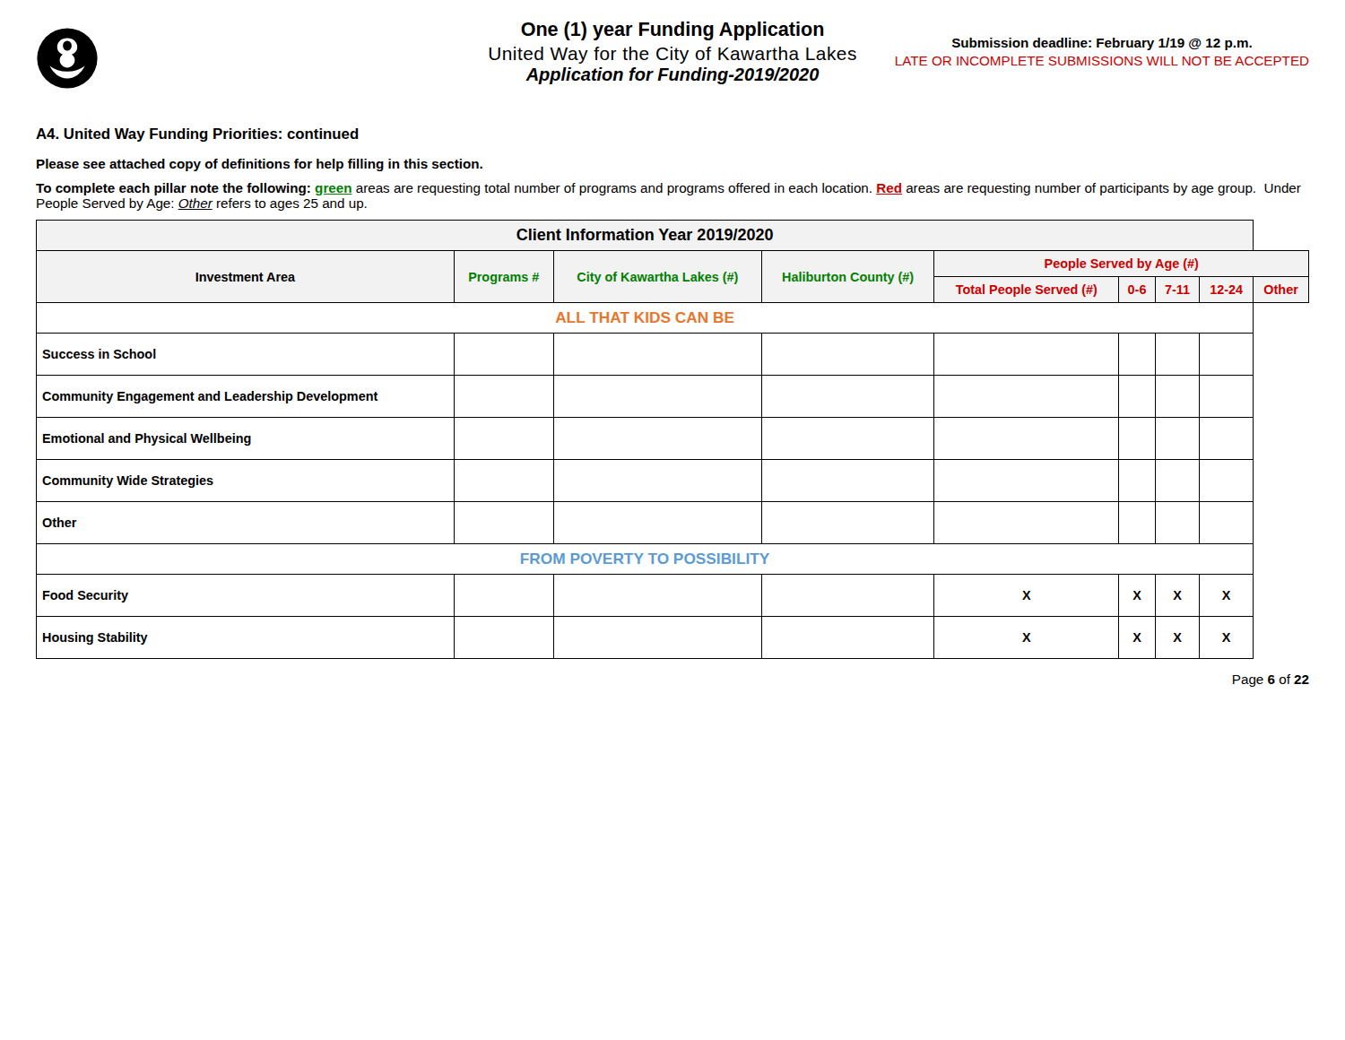One (1) year Funding Application
United Way for the City of Kawartha Lakes
Application for Funding-2019/2020
Submission deadline: February 1/19 @ 12 p.m.
LATE OR INCOMPLETE SUBMISSIONS WILL NOT BE ACCEPTED
A4. United Way Funding Priorities: continued
Please see attached copy of definitions for help filling in this section.
To complete each pillar note the following: green areas are requesting total number of programs and programs offered in each location. Red areas are requesting number of participants by age group. Under People Served by Age: Other refers to ages 25 and up.
| Client Information Year 2019/2020 |
| Investment Area | Programs # | City of Kawartha Lakes (#) | Haliburton County (#) | People Served by Age (#) |
| Total People Served (#) | 0-6 | 7-11 | 12-24 | Other |
| ALL THAT KIDS CAN BE |
| Success in School | | | | | | | |
| Community Engagement and Leadership Development | | | | | | | |
| Emotional and Physical Wellbeing | | | | | | | |
| Community Wide Strategies | | | | | | | |
| Other | | | | | | | |
| FROM POVERTY TO POSSIBILITY |
| Food Security | | | | X | X | X | X |
| Housing Stability | | | | X | X | X | X |
Page 6 of 22